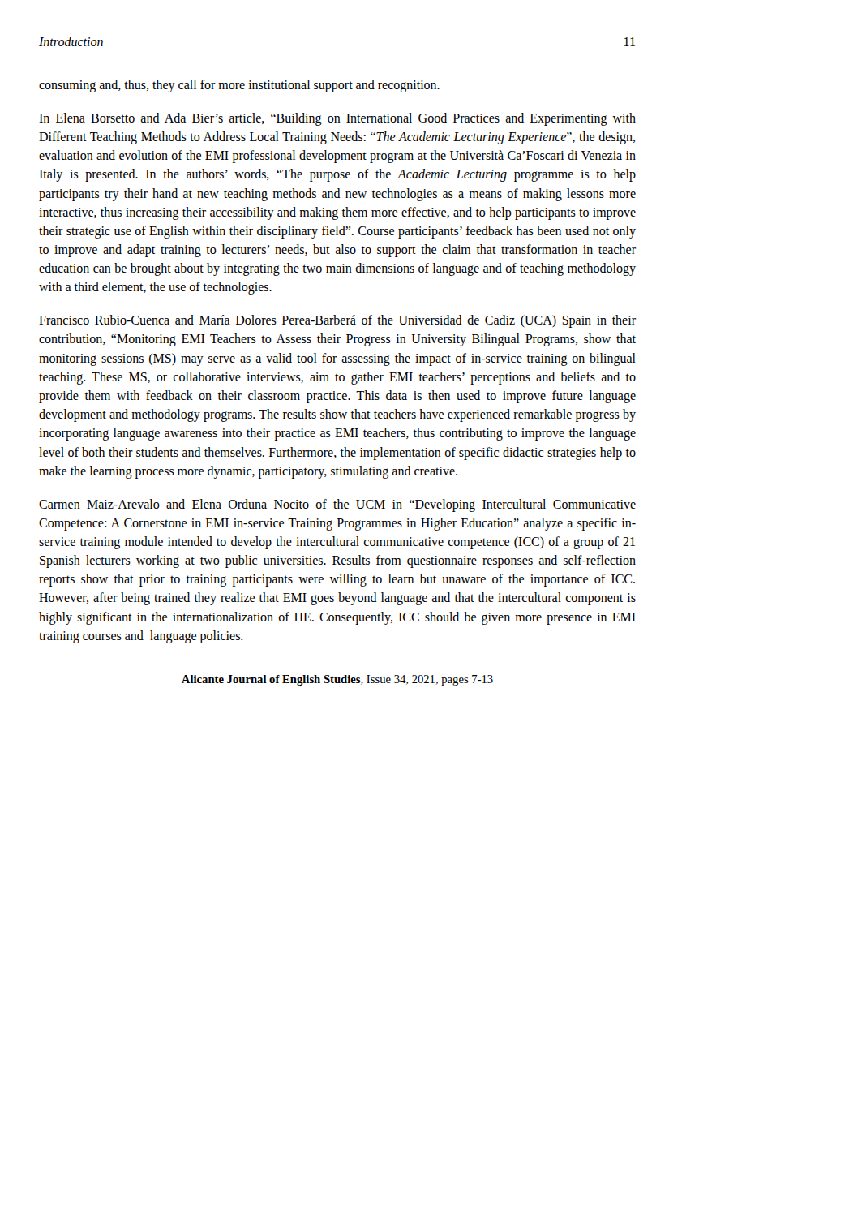Introduction 11
consuming and, thus, they call for more institutional support and recognition.
In Elena Borsetto and Ada Bier’s article, “Building on International Good Practices and Experimenting with Different Teaching Methods to Address Local Training Needs: “The Academic Lecturing Experience”, the design, evaluation and evolution of the EMI professional development program at the Università Ca’Foscari di Venezia in Italy is presented. In the authors’ words, “The purpose of the Academic Lecturing programme is to help participants try their hand at new teaching methods and new technologies as a means of making lessons more interactive, thus increasing their accessibility and making them more effective, and to help participants to improve their strategic use of English within their disciplinary field”. Course participants’ feedback has been used not only to improve and adapt training to lecturers’ needs, but also to support the claim that transformation in teacher education can be brought about by integrating the two main dimensions of language and of teaching methodology with a third element, the use of technologies.
Francisco Rubio-Cuenca and María Dolores Perea-Barberá of the Universidad de Cadiz (UCA) Spain in their contribution, “Monitoring EMI Teachers to Assess their Progress in University Bilingual Programs, show that monitoring sessions (MS) may serve as a valid tool for assessing the impact of in-service training on bilingual teaching. These MS, or collaborative interviews, aim to gather EMI teachers’ perceptions and beliefs and to provide them with feedback on their classroom practice. This data is then used to improve future language development and methodology programs. The results show that teachers have experienced remarkable progress by incorporating language awareness into their practice as EMI teachers, thus contributing to improve the language level of both their students and themselves. Furthermore, the implementation of specific didactic strategies help to make the learning process more dynamic, participatory, stimulating and creative.
Carmen Maiz-Arevalo and Elena Orduna Nocito of the UCM in “Developing Intercultural Communicative Competence: A Cornerstone in EMI in-service Training Programmes in Higher Education” analyze a specific in-service training module intended to develop the intercultural communicative competence (ICC) of a group of 21 Spanish lecturers working at two public universities. Results from questionnaire responses and self-reflection reports show that prior to training participants were willing to learn but unaware of the importance of ICC. However, after being trained they realize that EMI goes beyond language and that the intercultural component is highly significant in the internationalization of HE. Consequently, ICC should be given more presence in EMI training courses and language policies.
Alicante Journal of English Studies, Issue 34, 2021, pages 7-13